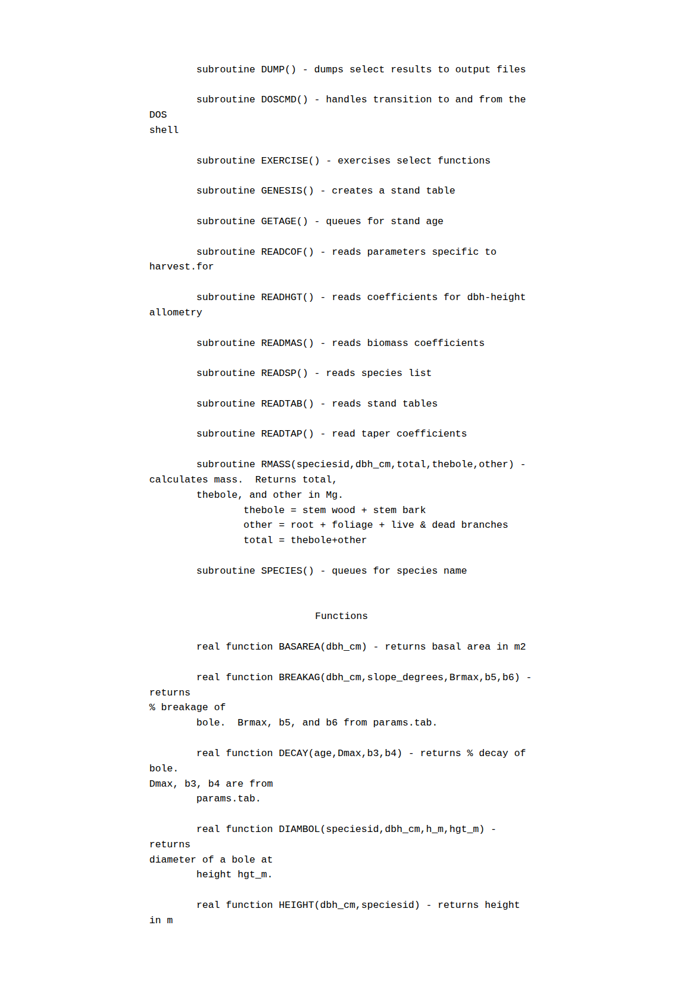subroutine DUMP() - dumps select results to output files
        subroutine DOSCMD() - handles transition to and from the DOS
shell
        subroutine EXERCISE() - exercises select functions
        subroutine GENESIS() - creates a stand table
        subroutine GETAGE() - queues for stand age
        subroutine READCOF() - reads parameters specific to harvest.for
        subroutine READHGT() - reads coefficients for dbh-height
allometry
        subroutine READMAS() - reads biomass coefficients
        subroutine READSP() - reads species list
        subroutine READTAB() - reads stand tables
        subroutine READTAP() - read taper coefficients
        subroutine RMASS(speciesid,dbh_cm,total,thebole,other) -
calculates mass.  Returns total,
        thebole, and other in Mg.
                thebole = stem wood + stem bark
                other = root + foliage + live & dead branches
                total = thebole+other
        subroutine SPECIES() - queues for species name
Functions
        real function BASAREA(dbh_cm) - returns basal area in m2
        real function BREAKAG(dbh_cm,slope_degrees,Brmax,b5,b6) - returns
% breakage of
        bole.  Brmax, b5, and b6 from params.tab.
        real function DECAY(age,Dmax,b3,b4) - returns % decay of bole.
Dmax, b3, b4 are from
        params.tab.
        real function DIAMBOL(speciesid,dbh_cm,h_m,hgt_m) - returns
diameter of a bole at
        height hgt_m.
        real function HEIGHT(dbh_cm,speciesid) - returns height in m